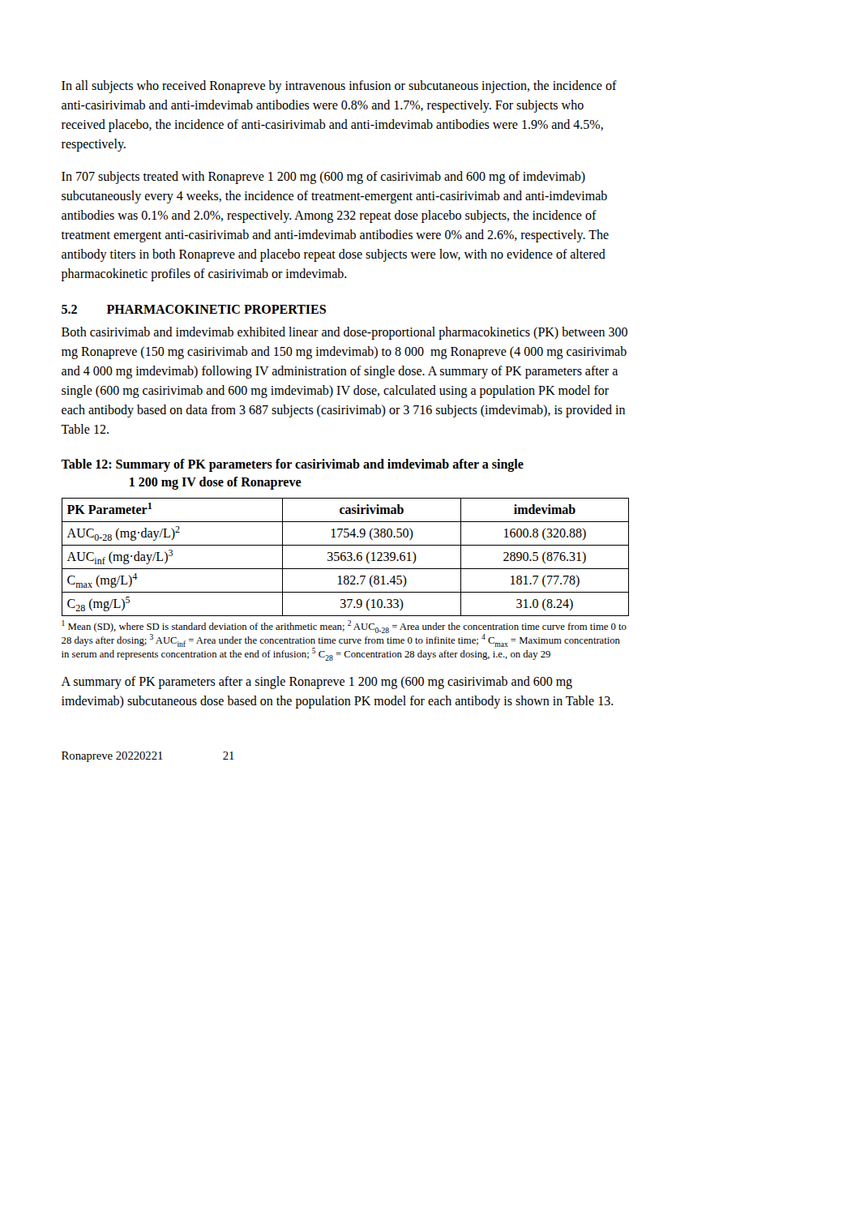In all subjects who received Ronapreve by intravenous infusion or subcutaneous injection, the incidence of anti-casirivimab and anti-imdevimab antibodies were 0.8% and 1.7%, respectively. For subjects who received placebo, the incidence of anti-casirivimab and anti-imdevimab antibodies were 1.9% and 4.5%, respectively.
In 707 subjects treated with Ronapreve 1 200 mg (600 mg of casirivimab and 600 mg of imdevimab) subcutaneously every 4 weeks, the incidence of treatment-emergent anti-casirivimab and anti-imdevimab antibodies was 0.1% and 2.0%, respectively. Among 232 repeat dose placebo subjects, the incidence of treatment emergent anti-casirivimab and anti-imdevimab antibodies were 0% and 2.6%, respectively. The antibody titers in both Ronapreve and placebo repeat dose subjects were low, with no evidence of altered pharmacokinetic profiles of casirivimab or imdevimab.
5.2 PHARMACOKINETIC PROPERTIES
Both casirivimab and imdevimab exhibited linear and dose-proportional pharmacokinetics (PK) between 300 mg Ronapreve (150 mg casirivimab and 150 mg imdevimab) to 8 000 mg Ronapreve (4 000 mg casirivimab and 4 000 mg imdevimab) following IV administration of single dose. A summary of PK parameters after a single (600 mg casirivimab and 600 mg imdevimab) IV dose, calculated using a population PK model for each antibody based on data from 3 687 subjects (casirivimab) or 3 716 subjects (imdevimab), is provided in Table 12.
Table 12: Summary of PK parameters for casirivimab and imdevimab after a single1 200 mg IV dose of Ronapreve
| PK Parameter 1 | casirivimab | imdevimab |
| --- | --- | --- |
| AUC 0-28 (mg·day/L) 2 | 1754.9 (380.50) | 1600.8 (320.88) |
| AUC inf (mg·day/L) 3 | 3563.6 (1239.61) | 2890.5 (876.31) |
| C max (mg/L) 4 | 182.7 (81.45) | 181.7 (77.78) |
| C 28 (mg/L) 5 | 37.9 (10.33) | 31.0 (8.24) |
1 Mean (SD), where SD is standard deviation of the arithmetic mean; 2 AUC0-28 = Area under the concentration time curve from time 0 to 28 days after dosing; 3 AUCinf = Area under the concentration time curve from time 0 to infinite time; 4 Cmax = Maximum concentration in serum and represents concentration at the end of infusion; 5 C28 = Concentration 28 days after dosing, i.e., on day 29
A summary of PK parameters after a single Ronapreve 1 200 mg (600 mg casirivimab and 600 mg imdevimab) subcutaneous dose based on the population PK model for each antibody is shown in Table 13.
Ronapreve 20220221 21